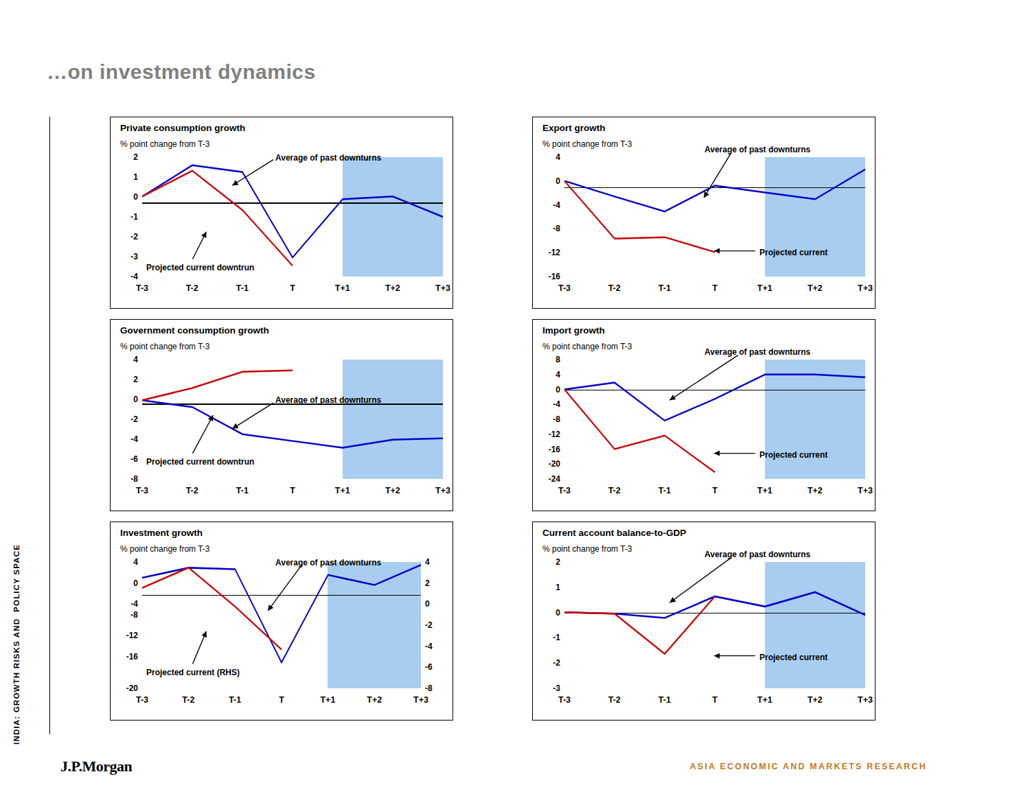…on investment dynamics
INDIA: GROWTH RISKS AND POLICY SPACE
J.P.Morgan
ASIA ECONOMIC AND MARKETS RESEARCH
PANEL 1 : Private consumption growth
Private consumption growth
% point change from T-3
2
1
0
-1
-2
-3
-4
T-3
T-2
T-1
T
T+1
T+2
T+3
Average of past downturns
Projected current downtrun
PANEL 2 : Export growth
Export growth
% point change from T-3
4
0
-4
-8
-12
-16
T-3
T-2
T-1
T
T+1
T+2
T+3
Average of past downturns
Projected current
PANEL 3 : Government consumption growth
Government consumption growth
% point change from T-3
4
2
0
-2
-4
-6
-8
T-3
T-2
T-1
T
T+1
T+2
T+3
Average of past downturns
Projected current downtrun
PANEL 4 : Import growth
Import growth
% point change from T-3
8
4
0
-4
-8
-12
-16
-20
-24
T-3
T-2
T-1
T
T+1
T+2
T+3
Average of past downturns
Projected current
PANEL 5 : Investment growth
Investment growth
% point change from T-3
4
0
-4
-8
-12
-16
-20
4
2
0
-2
-4
-6
-8
T-3
T-2
T-1
T
T+1
T+2
T+3
Average of past downturns
Projected current (RHS)
PANEL 6 : Current account balance-to-GDP
Current account balance-to-GDP
% point change from T-3
2
1
0
-1
-2
-3
T-3
T-2
T-1
T
T+1
T+2
T+3
Average of past downturns
Projected current